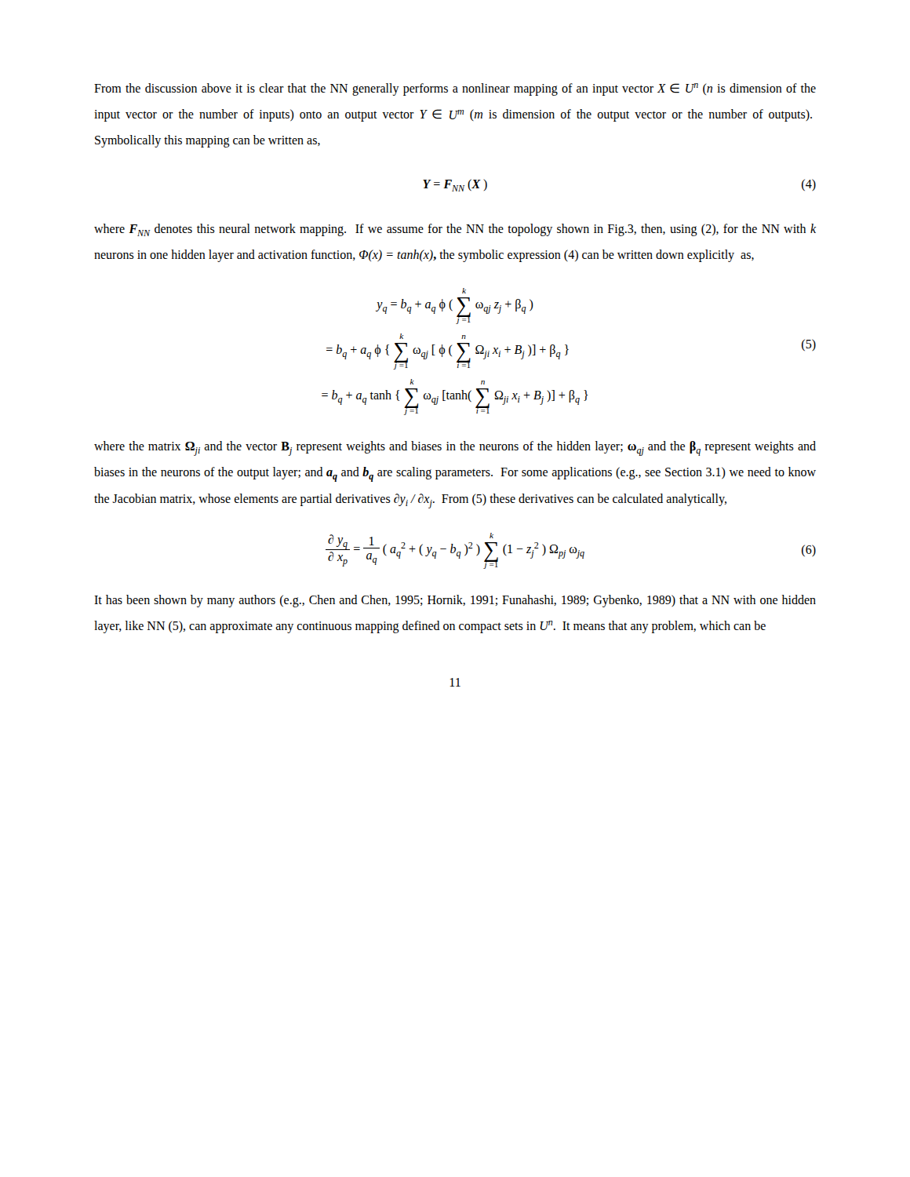From the discussion above it is clear that the NN generally performs a nonlinear mapping of an input vector X ∈ Un (n is dimension of the input vector or the number of inputs) onto an output vector Y ∈ Um (m is dimension of the output vector or the number of outputs). Symbolically this mapping can be written as,
Y = FNN (X ) (4)
where FNN denotes this neural network mapping. If we assume for the NN the topology shown in Fig.3, then, using (2), for the NN with k neurons in one hidden layer and activation function, Φ(x) = tanh(x), the symbolic expression (4) can be written down explicitly as,
yq = bq + aq ϕ ( k∑j =1 ωqj zj + βq ) = bq + aq ϕ { k∑j =1 ωqj [ ϕ ( n∑i =1 Ωji xi + Bj )] + βq } (5) = bq + aq tanh { k∑j =1 ωqj [tanh( n∑i =1 Ωji xi + Bj )] + βq }
where the matrix Ωji and the vector Βj represent weights and biases in the neurons of the hidden layer; ωqj and the βq represent weights and biases in the neurons of the output layer; and aq and bq are scaling parameters. For some applications (e.g., see Section 3.1) we need to know the Jacobian matrix, whose elements are partial derivatives ∂yi / ∂xj. From (5) these derivatives can be calculated analytically,
∂ yq ∂ xp = 1 aq ( aq 2 + ( yq − bq )2 ) k∑j =1 (1 − zj 2 ) Ωpj ωjq (6)
It has been shown by many authors (e.g., Chen and Chen, 1995; Hornik, 1991; Funahashi, 1989; Gybenko, 1989) that a NN with one hidden layer, like NN (5), can approximate any continuous mapping defined on compact sets in Un. It means that any problem, which can be
11